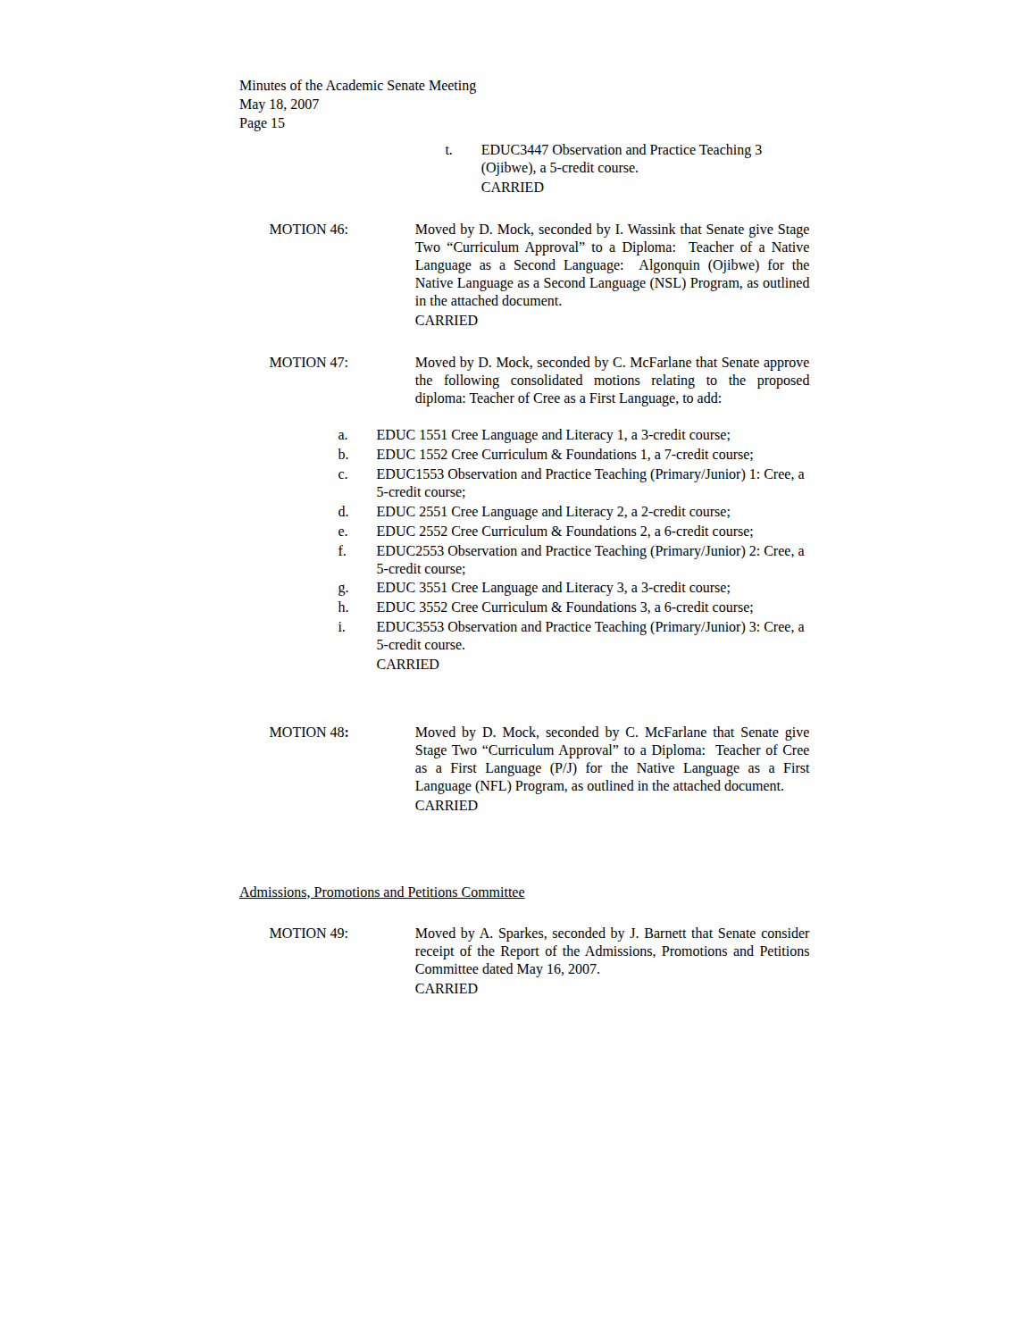Minutes of the Academic Senate Meeting
May 18, 2007
Page 15
t.
EDUC3447 Observation and Practice Teaching 3 (Ojibwe), a 5-credit course.
CARRIED
MOTION 46:
Moved by D. Mock, seconded by I. Wassink that Senate give Stage Two “Curriculum Approval” to a Diploma: Teacher of a Native Language as a Second Language: Algonquin (Ojibwe) for the Native Language as a Second Language (NSL) Program, as outlined in the attached document.
CARRIED
MOTION 47:
Moved by D. Mock, seconded by C. McFarlane that Senate approve the following consolidated motions relating to the proposed diploma: Teacher of Cree as a First Language, to add:
a.
EDUC 1551 Cree Language and Literacy 1, a 3-credit course;
b.
EDUC 1552 Cree Curriculum & Foundations 1, a 7-credit course;
c.
EDUC1553 Observation and Practice Teaching (Primary/Junior) 1: Cree, a 5-credit course;
d.
EDUC 2551 Cree Language and Literacy 2, a 2-credit course;
e.
EDUC 2552 Cree Curriculum & Foundations 2, a 6-credit course;
f.
EDUC2553 Observation and Practice Teaching (Primary/Junior) 2: Cree, a 5-credit course;
g.
EDUC 3551 Cree Language and Literacy 3, a 3-credit course;
h.
EDUC 3552 Cree Curriculum & Foundations 3, a 6-credit course;
i.
EDUC3553 Observation and Practice Teaching (Primary/Junior) 3: Cree, a 5-credit course.
CARRIED
MOTION 48:
Moved by D. Mock, seconded by C. McFarlane that Senate give Stage Two “Curriculum Approval” to a Diploma: Teacher of Cree as a First Language (P/J) for the Native Language as a First Language (NFL) Program, as outlined in the attached document.
CARRIED
Admissions, Promotions and Petitions Committee
MOTION 49:
Moved by A. Sparkes, seconded by J. Barnett that Senate consider receipt of the Report of the Admissions, Promotions and Petitions Committee dated May 16, 2007.
CARRIED